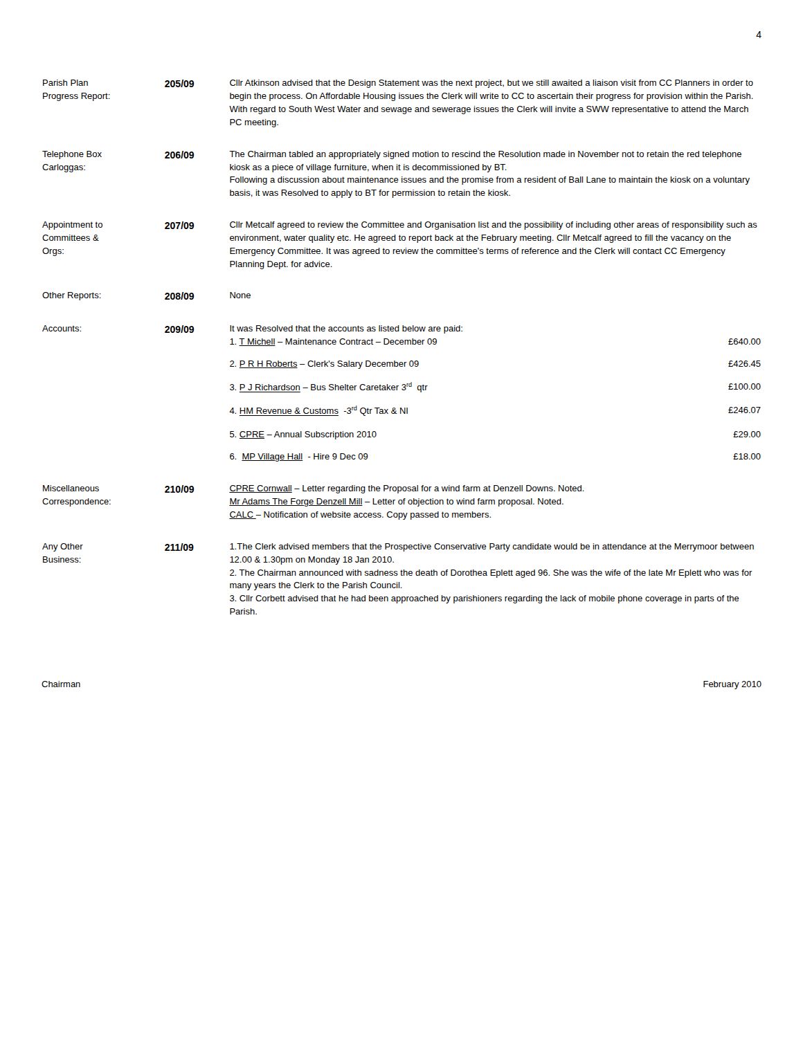4
| Parish Plan Progress Report: | 205/09 | Cllr Atkinson advised that the Design Statement was the next project, but we still awaited a liaison visit from CC Planners in order to begin the process. On Affordable Housing issues the Clerk will write to CC to ascertain their progress for provision within the Parish. With regard to South West Water and sewage and sewerage issues the Clerk will invite a SWW representative to attend the March PC meeting. |
| Telephone Box Carloggas: | 206/09 | The Chairman tabled an appropriately signed motion to rescind the Resolution made in November not to retain the red telephone kiosk as a piece of village furniture, when it is decommissioned by BT. Following a discussion about maintenance issues and the promise from a resident of Ball Lane to maintain the kiosk on a voluntary basis, it was Resolved to apply to BT for permission to retain the kiosk. |
| Appointment to Committees & Orgs: | 207/09 | Cllr Metcalf agreed to review the Committee and Organisation list and the possibility of including other areas of responsibility such as environment, water quality etc. He agreed to report back at the February meeting. Cllr Metcalf agreed to fill the vacancy on the Emergency Committee. It was agreed to review the committee's terms of reference and the Clerk will contact CC Emergency Planning Dept. for advice. |
| Other Reports: | 208/09 | None |
| Accounts: | 209/09 | It was Resolved that the accounts as listed below are paid: 1. T Michell – Maintenance Contract – December 09 £640.00 2. P R H Roberts – Clerk's Salary December 09 £426.45 3. P J Richardson – Bus Shelter Caretaker 3 rd qtr £100.00 4. HM Revenue & Customs -3 rd Qtr Tax & NI £246.07 5. CPRE – Annual Subscription 2010 £29.00 6. MP Village Hall - Hire 9 Dec 09 £18.00 |
| Miscellaneous Correspondence: | 210/09 | CPRE Cornwall – Letter regarding the Proposal for a wind farm at Denzell Downs. Noted. Mr Adams The Forge Denzell Mill – Letter of objection to wind farm proposal. Noted. CALC – Notification of website access. Copy passed to members. |
| Any Other Business: | 211/09 | 1.The Clerk advised members that the Prospective Conservative Party candidate would be in attendance at the Merrymoor between 12.00 & 1.30pm on Monday 18 Jan 2010. 2. The Chairman announced with sadness the death of Dorothea Eplett aged 96. She was the wife of the late Mr Eplett who was for many years the Clerk to the Parish Council. 3. Cllr Corbett advised that he had been approached by parishioners regarding the lack of mobile phone coverage in parts of the Parish. |
Chairman February 2010